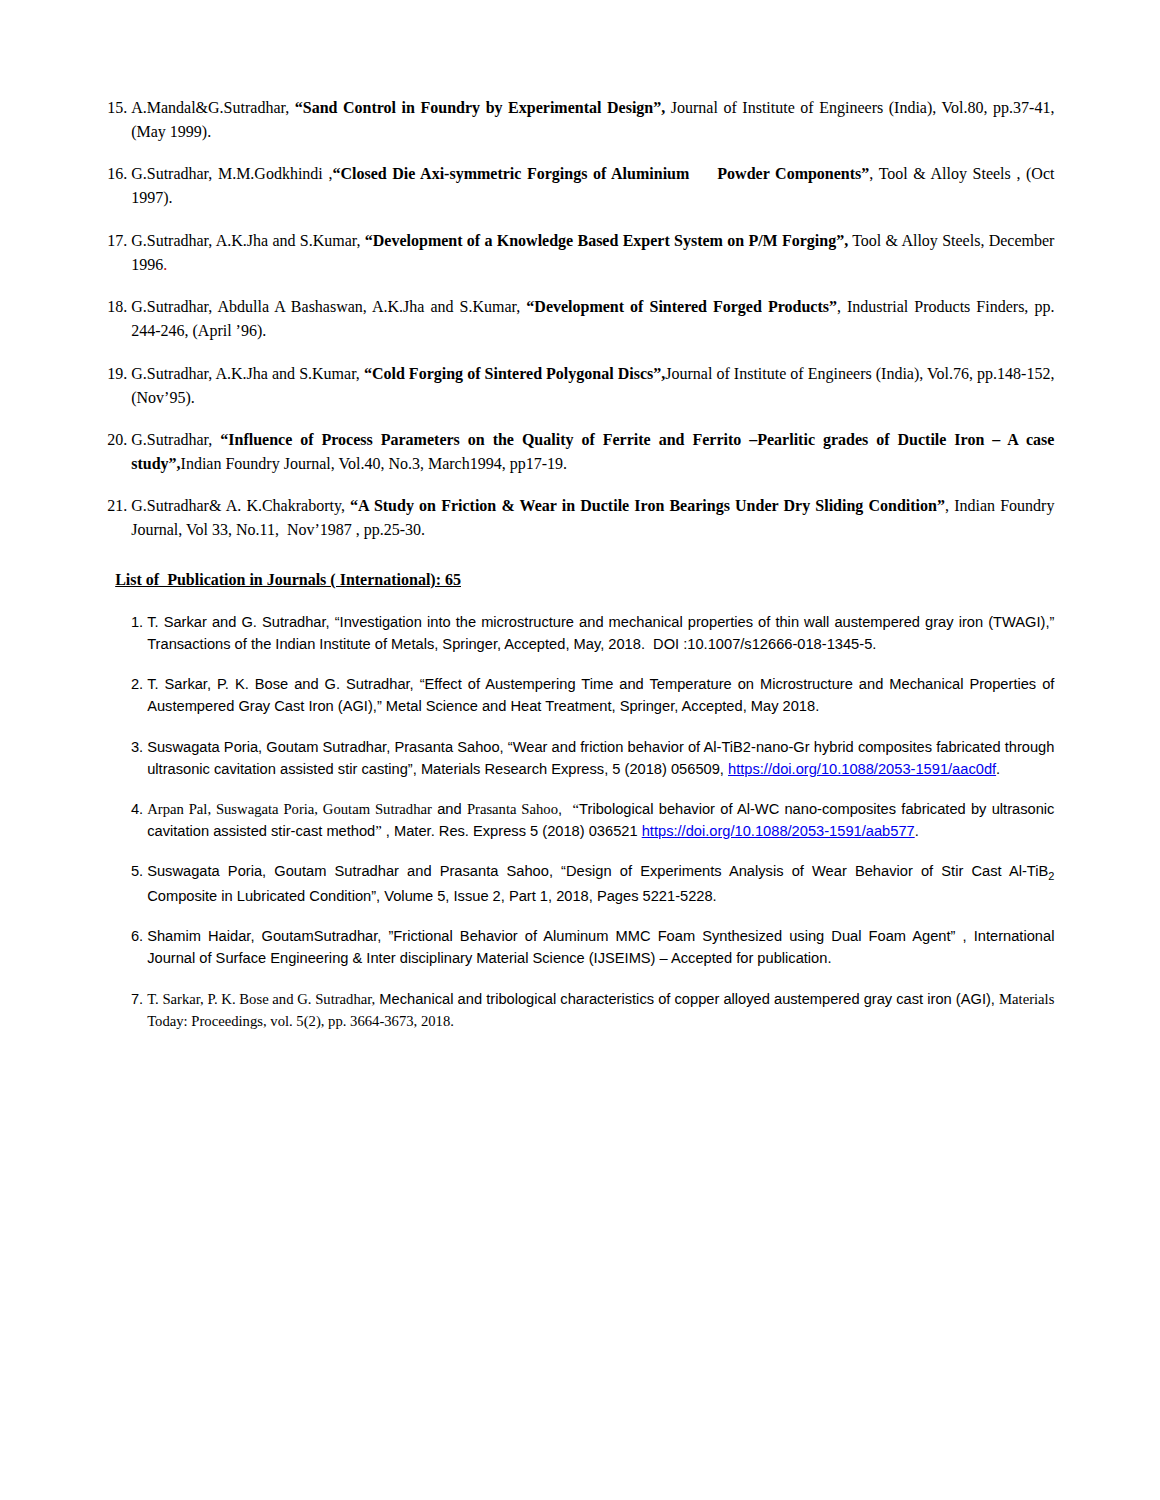A.Mandal&G.Sutradhar, “Sand Control in Foundry by Experimental Design”, Journal of Institute of Engineers (India), Vol.80, pp.37-41, (May 1999).
G.Sutradhar, M.M.Godkhindi ,“Closed Die Axi-symmetric Forgings of Aluminium Powder Components”, Tool & Alloy Steels , (Oct 1997).
G.Sutradhar, A.K.Jha and S.Kumar, “Development of a Knowledge Based Expert System on P/M Forging”, Tool & Alloy Steels, December 1996.
G.Sutradhar, Abdulla A Bashaswan, A.K.Jha and S.Kumar, “Development of Sintered Forged Products”, Industrial Products Finders, pp. 244-246, (April ’96).
G.Sutradhar, A.K.Jha and S.Kumar, “Cold Forging of Sintered Polygonal Discs”, Journal of Institute of Engineers (India), Vol.76, pp.148-152, (Nov’95).
G.Sutradhar, “Influence of Process Parameters on the Quality of Ferrite and Ferrito –Pearlitic grades of Ductile Iron – A case study”, Indian Foundry Journal, Vol.40, No.3, March1994, pp17-19.
G.Sutradhar& A. K.Chakraborty, “A Study on Friction & Wear in Ductile Iron Bearings Under Dry Sliding Condition”, Indian Foundry Journal, Vol 33, No.11, Nov’1987 , pp.25-30.
List of Publication in Journals ( International): 65
T. Sarkar and G. Sutradhar, “Investigation into the microstructure and mechanical properties of thin wall austempered gray iron (TWAGI),” Transactions of the Indian Institute of Metals, Springer, Accepted, May, 2018. DOI :10.1007/s12666-018-1345-5.
T. Sarkar, P. K. Bose and G. Sutradhar, “Effect of Austempering Time and Temperature on Microstructure and Mechanical Properties of Austempered Gray Cast Iron (AGI),” Metal Science and Heat Treatment, Springer, Accepted, May 2018.
Suswagata Poria, Goutam Sutradhar, Prasanta Sahoo, “Wear and friction behavior of Al-TiB2-nano-Gr hybrid composites fabricated through ultrasonic cavitation assisted stir casting”, Materials Research Express, 5 (2018) 056509, https://doi.org/10.1088/2053-1591/aac0df.
Arpan Pal, Suswagata Poria, Goutam Sutradhar and Prasanta Sahoo, “Tribological behavior of Al-WC nano-composites fabricated by ultrasonic cavitation assisted stir-cast method” , Mater. Res. Express 5 (2018) 036521 https://doi.org/10.1088/2053-1591/aab577.
Suswagata Poria, Goutam Sutradhar and Prasanta Sahoo, “Design of Experiments Analysis of Wear Behavior of Stir Cast Al-TiB2 Composite in Lubricated Condition”, Volume 5, Issue 2, Part 1, 2018, Pages 5221-5228.
Shamim Haidar, GoutamSutradhar, ”Frictional Behavior of Aluminum MMC Foam Synthesized using Dual Foam Agent” , International Journal of Surface Engineering & Inter disciplinary Material Science (IJSEIMS) – Accepted for publication.
T. Sarkar, P. K. Bose and G. Sutradhar, Mechanical and tribological characteristics of copper alloyed austempered gray cast iron (AGI), Materials Today: Proceedings, vol. 5(2), pp. 3664-3673, 2018.